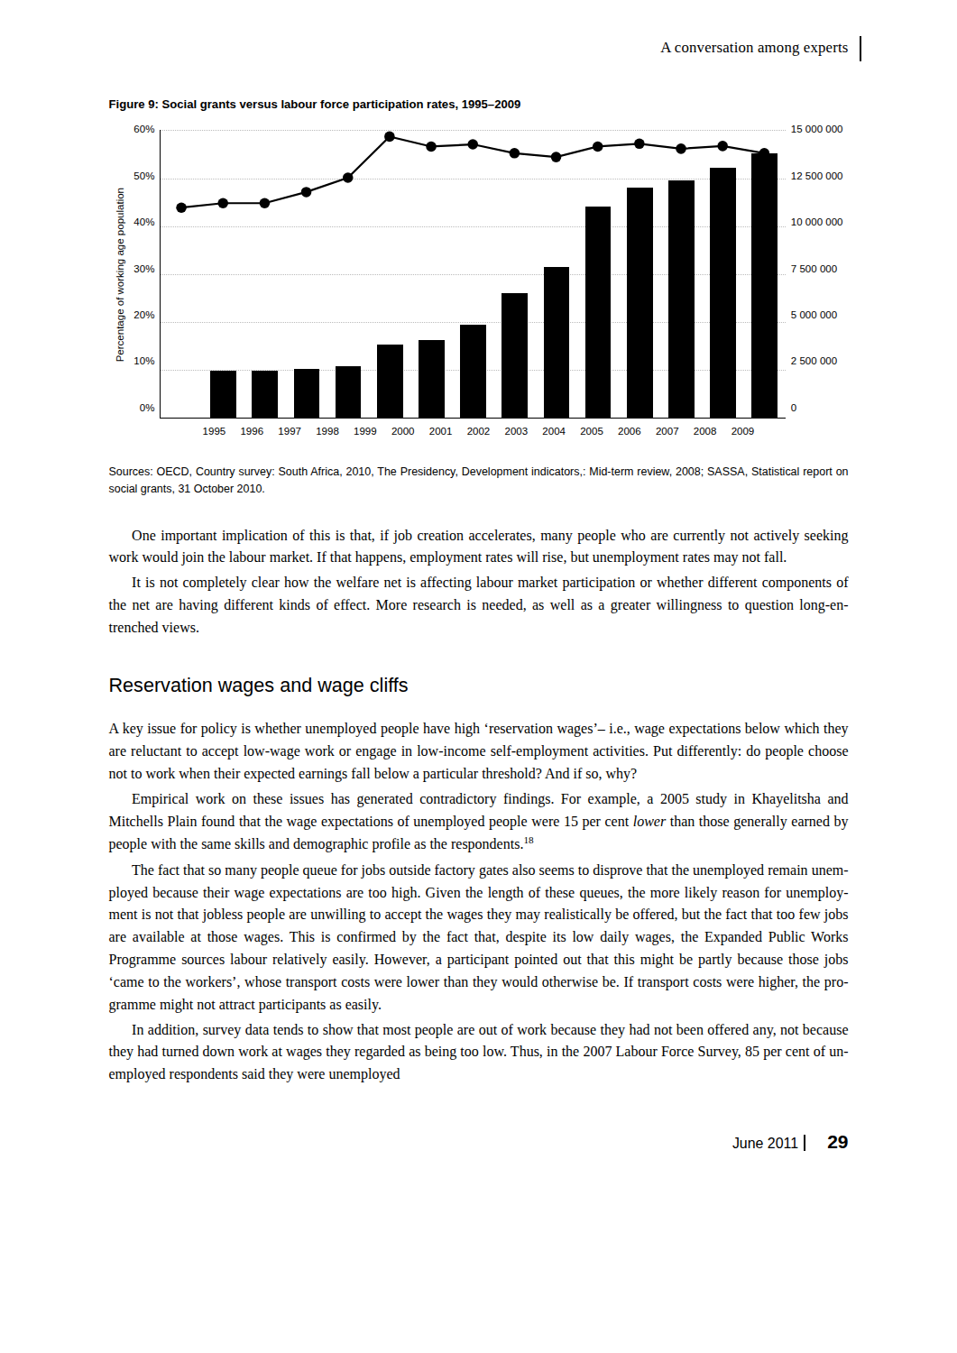A conversation among experts
Figure 9: Social grants versus labour force participation rates, 1995–2009
Percentage of working age population
60% 50% 40% 30% 20% 10% 0%
15 000 000 12 500 000 10 000 000 7 500 000 5 000 000 2 500 000 0
19951996199719981999 20002001200220032004 20052006200720082009
Sources: OECD, Country survey: South Africa, 2010, The Presidency, Development indicators,: Mid-term review, 2008; SASSA, Statistical report on social grants, 31 October 2010.
One important implication of this is that, if job creation accelerates, many people who are currently not actively seeking work would join the labour market. If that happens, employment rates will rise, but unemployment rates may not fall.
It is not completely clear how the welfare net is affecting labour market participation or whether different components of the net are having different kinds of effect. More research is needed, as well as a greater willingness to question long-entrenched views.
Reservation wages and wage cliffs
A key issue for policy is whether unemployed people have high ‘reservation wages’– i.e., wage expectations below which they are reluctant to accept low-wage work or engage in low-income self-employment activities. Put differently: do people choose not to work when their expected earnings fall below a particular threshold? And if so, why?
Empirical work on these issues has generated contradictory findings. For example, a 2005 study in Khayelitsha and Mitchells Plain found that the wage expectations of unemployed people were 15 per cent lower than those generally earned by people with the same skills and demographic profile as the respondents.18
The fact that so many people queue for jobs outside factory gates also seems to disprove that the unemployed remain unemployed because their wage expectations are too high. Given the length of these queues, the more likely reason for unemployment is not that jobless people are unwilling to accept the wages they may realistically be offered, but the fact that too few jobs are available at those wages. This is confirmed by the fact that, despite its low daily wages, the Expanded Public Works Programme sources labour relatively easily. However, a participant pointed out that this might be partly because those jobs ‘came to the workers’, whose transport costs were lower than they would otherwise be. If transport costs were higher, the programme might not attract participants as easily.
In addition, survey data tends to show that most people are out of work because they had not been offered any, not because they had turned down work at wages they regarded as being too low. Thus, in the 2007 Labour Force Survey, 85 per cent of unemployed respondents said they were unemployed
June 2011 29